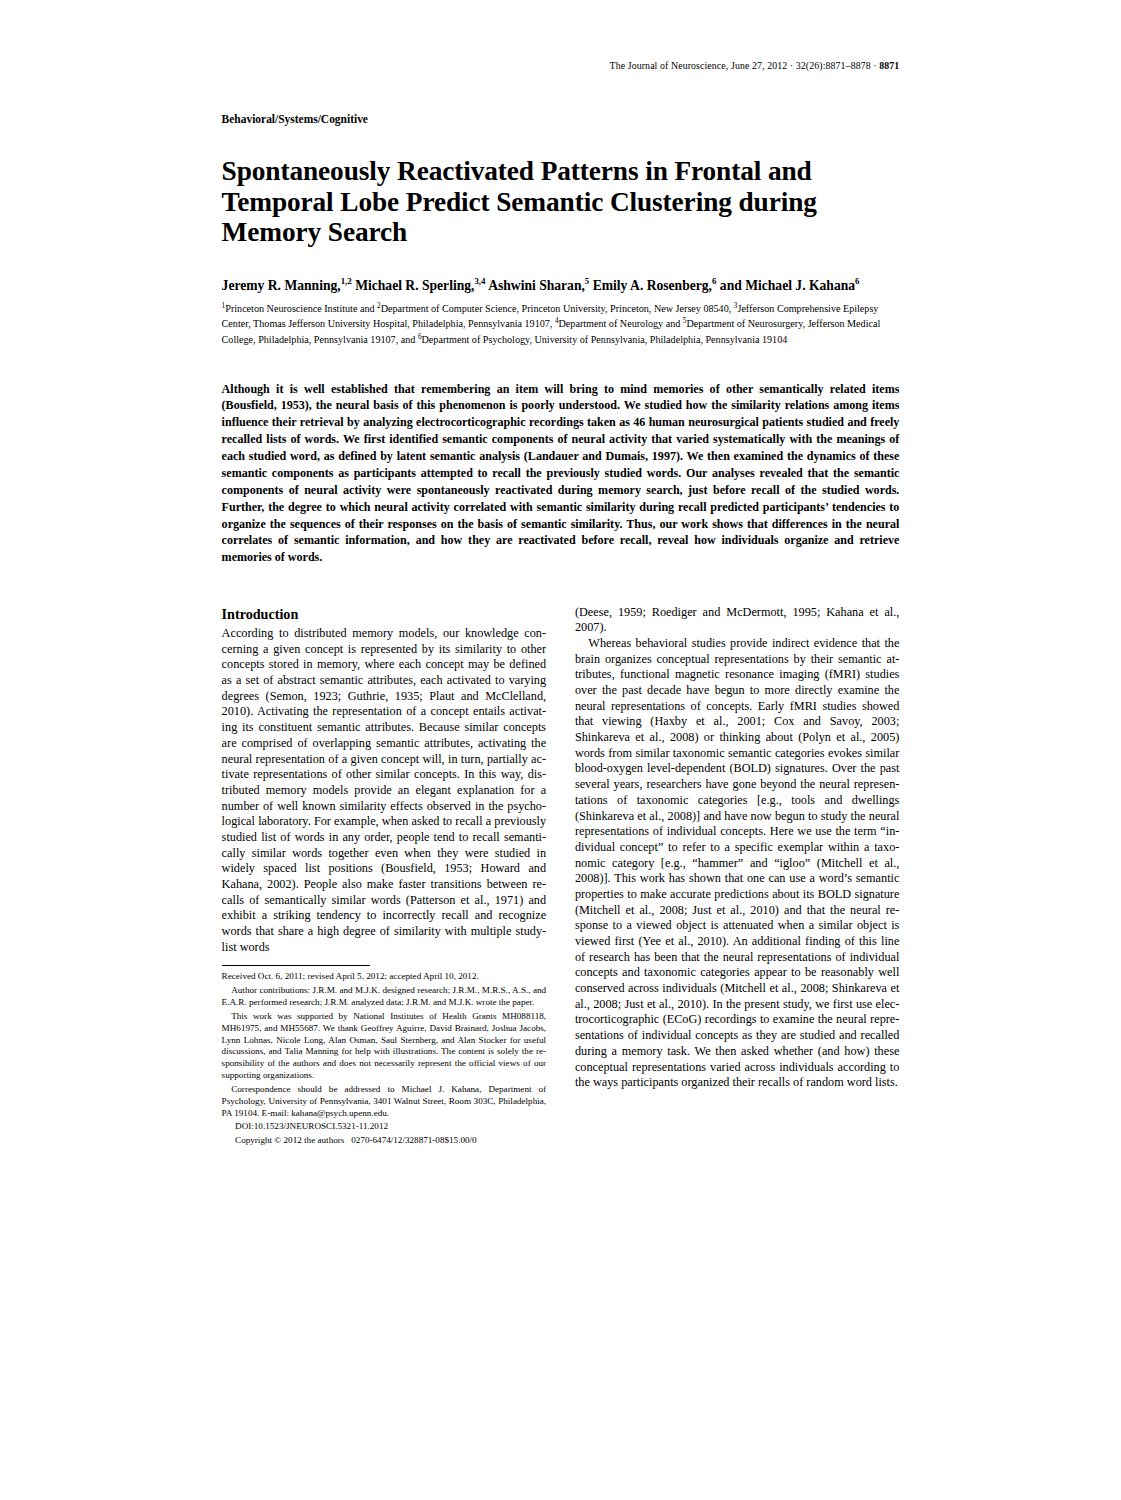The Journal of Neuroscience, June 27, 2012 · 32(26):8871–8878 · 8871
Behavioral/Systems/Cognitive
Spontaneously Reactivated Patterns in Frontal and Temporal Lobe Predict Semantic Clustering during Memory Search
Jeremy R. Manning,1,2 Michael R. Sperling,3,4 Ashwini Sharan,5 Emily A. Rosenberg,6 and Michael J. Kahana6
1Princeton Neuroscience Institute and 2Department of Computer Science, Princeton University, Princeton, New Jersey 08540, 3Jefferson Comprehensive Epilepsy Center, Thomas Jefferson University Hospital, Philadelphia, Pennsylvania 19107, 4Department of Neurology and 5Department of Neurosurgery, Jefferson Medical College, Philadelphia, Pennsylvania 19107, and 6Department of Psychology, University of Pennsylvania, Philadelphia, Pennsylvania 19104
Although it is well established that remembering an item will bring to mind memories of other semantically related items (Bousfield, 1953), the neural basis of this phenomenon is poorly understood. We studied how the similarity relations among items influence their retrieval by analyzing electrocorticographic recordings taken as 46 human neurosurgical patients studied and freely recalled lists of words. We first identified semantic components of neural activity that varied systematically with the meanings of each studied word, as defined by latent semantic analysis (Landauer and Dumais, 1997). We then examined the dynamics of these semantic components as participants attempted to recall the previously studied words. Our analyses revealed that the semantic components of neural activity were spontaneously reactivated during memory search, just before recall of the studied words. Further, the degree to which neural activity correlated with semantic similarity during recall predicted participants’ tendencies to organize the sequences of their responses on the basis of semantic similarity. Thus, our work shows that differences in the neural correlates of semantic information, and how they are reactivated before recall, reveal how individuals organize and retrieve memories of words.
Introduction
According to distributed memory models, our knowledge concerning a given concept is represented by its similarity to other concepts stored in memory, where each concept may be defined as a set of abstract semantic attributes, each activated to varying degrees (Semon, 1923; Guthrie, 1935; Plaut and McClelland, 2010). Activating the representation of a concept entails activating its constituent semantic attributes. Because similar concepts are comprised of overlapping semantic attributes, activating the neural representation of a given concept will, in turn, partially activate representations of other similar concepts. In this way, distributed memory models provide an elegant explanation for a number of well known similarity effects observed in the psychological laboratory. For example, when asked to recall a previously studied list of words in any order, people tend to recall semantically similar words together even when they were studied in widely spaced list positions (Bousfield, 1953; Howard and Kahana, 2002). People also make faster transitions between recalls of semantically similar words (Patterson et al., 1971) and exhibit a striking tendency to incorrectly recall and recognize words that share a high degree of similarity with multiple study-list words
Received Oct. 6, 2011; revised April 5, 2012; accepted April 10, 2012.
Author contributions: J.R.M. and M.J.K. designed research; J.R.M., M.R.S., A.S., and E.A.R. performed research; J.R.M. analyzed data; J.R.M. and M.J.K. wrote the paper.
This work was supported by National Institutes of Health Grants MH088118, MH61975, and MH55687. We thank Geoffrey Aguirre, David Brainard, Joshua Jacobs, Lynn Lohnas, Nicole Long, Alan Osman, Saul Sternberg, and Alan Stocker for useful discussions, and Talia Manning for help with illustrations. The content is solely the responsibility of the authors and does not necessarily represent the official views of our supporting organizations.
Correspondence should be addressed to Michael J. Kahana, Department of Psychology, University of Pennsylvania, 3401 Walnut Street, Room 303C, Philadelphia, PA 19104. E-mail: kahana@psych.upenn.edu.
DOI:10.1523/JNEUROSCI.5321-11.2012
Copyright © 2012 the authors 0270-6474/12/328871-08$15.00/0
(Deese, 1959; Roediger and McDermott, 1995; Kahana et al., 2007).
Whereas behavioral studies provide indirect evidence that the brain organizes conceptual representations by their semantic attributes, functional magnetic resonance imaging (fMRI) studies over the past decade have begun to more directly examine the neural representations of concepts. Early fMRI studies showed that viewing (Haxby et al., 2001; Cox and Savoy, 2003; Shinkareva et al., 2008) or thinking about (Polyn et al., 2005) words from similar taxonomic semantic categories evokes similar blood-oxygen level-dependent (BOLD) signatures. Over the past several years, researchers have gone beyond the neural representations of taxonomic categories [e.g., tools and dwellings (Shinkareva et al., 2008)] and have now begun to study the neural representations of individual concepts. Here we use the term “individual concept” to refer to a specific exemplar within a taxonomic category [e.g., “hammer” and “igloo” (Mitchell et al., 2008)]. This work has shown that one can use a word’s semantic properties to make accurate predictions about its BOLD signature (Mitchell et al., 2008; Just et al., 2010) and that the neural response to a viewed object is attenuated when a similar object is viewed first (Yee et al., 2010). An additional finding of this line of research has been that the neural representations of individual concepts and taxonomic categories appear to be reasonably well conserved across individuals (Mitchell et al., 2008; Shinkareva et al., 2008; Just et al., 2010). In the present study, we first use electrocorticographic (ECoG) recordings to examine the neural representations of individual concepts as they are studied and recalled during a memory task. We then asked whether (and how) these conceptual representations varied across individuals according to the ways participants organized their recalls of random word lists.